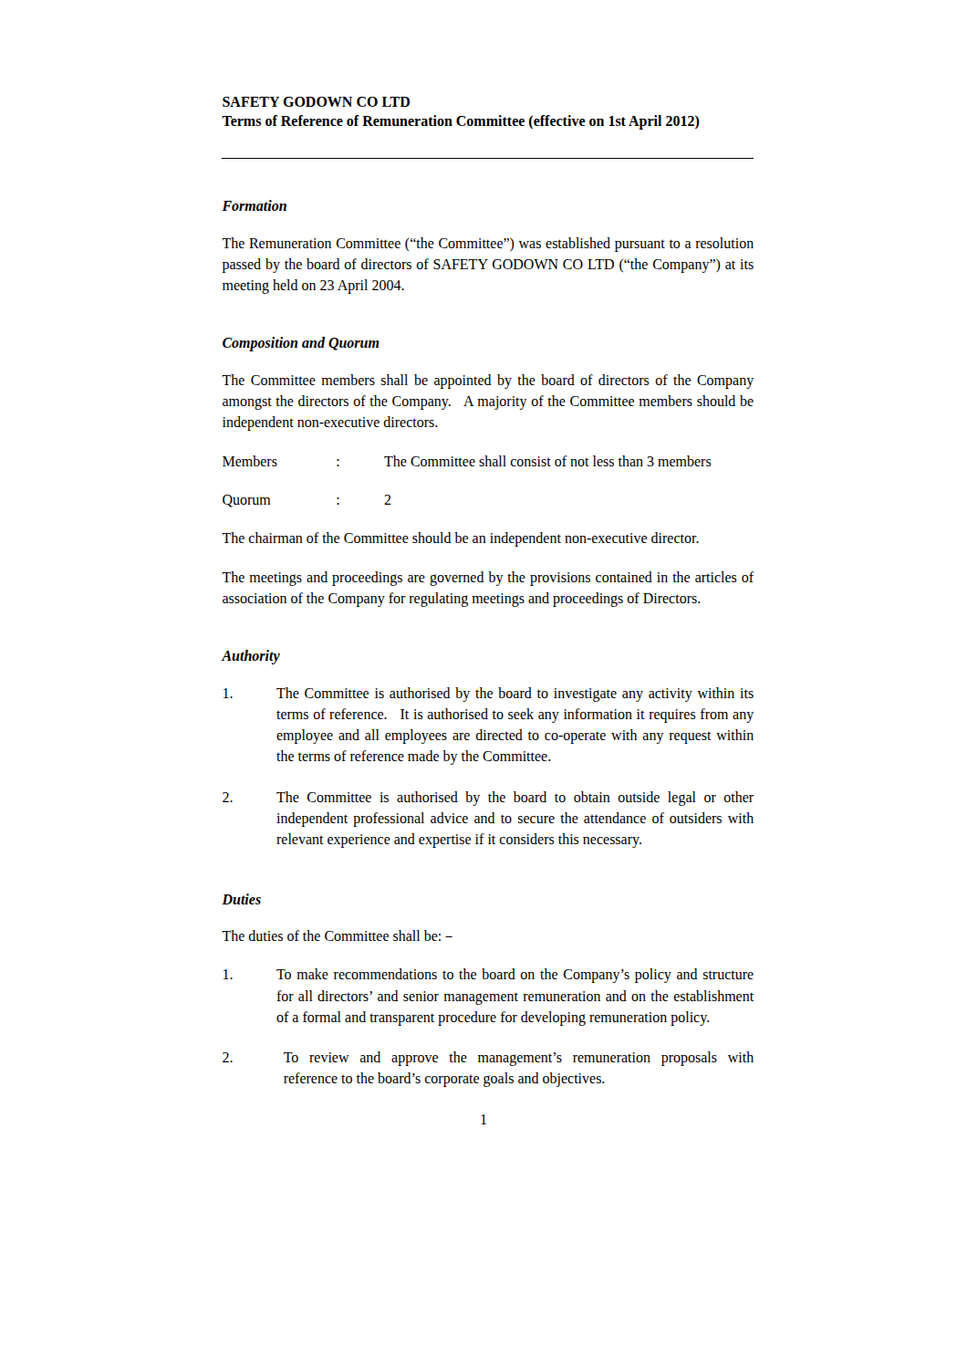SAFETY GODOWN CO LTD Terms of Reference of Remuneration Committee (effective on 1st April 2012)
Formation
The Remuneration Committee (“the Committee”) was established pursuant to a resolution passed by the board of directors of SAFETY GODOWN CO LTD (“the Company”) at its meeting held on 23 April 2004.
Composition and Quorum
The Committee members shall be appointed by the board of directors of the Company amongst the directors of the Company. A majority of the Committee members should be independent non-executive directors.
Members : The Committee shall consist of not less than 3 members
Quorum : 2
The chairman of the Committee should be an independent non-executive director.
The meetings and proceedings are governed by the provisions contained in the articles of association of the Company for regulating meetings and proceedings of Directors.
Authority
1. The Committee is authorised by the board to investigate any activity within its terms of reference. It is authorised to seek any information it requires from any employee and all employees are directed to co-operate with any request within the terms of reference made by the Committee.
2. The Committee is authorised by the board to obtain outside legal or other independent professional advice and to secure the attendance of outsiders with relevant experience and expertise if it considers this necessary.
Duties
The duties of the Committee shall be:－
1. To make recommendations to the board on the Company’s policy and structure for all directors’ and senior management remuneration and on the establishment of a formal and transparent procedure for developing remuneration policy.
2. To review and approve the management’s remuneration proposals with reference to the board’s corporate goals and objectives.
1